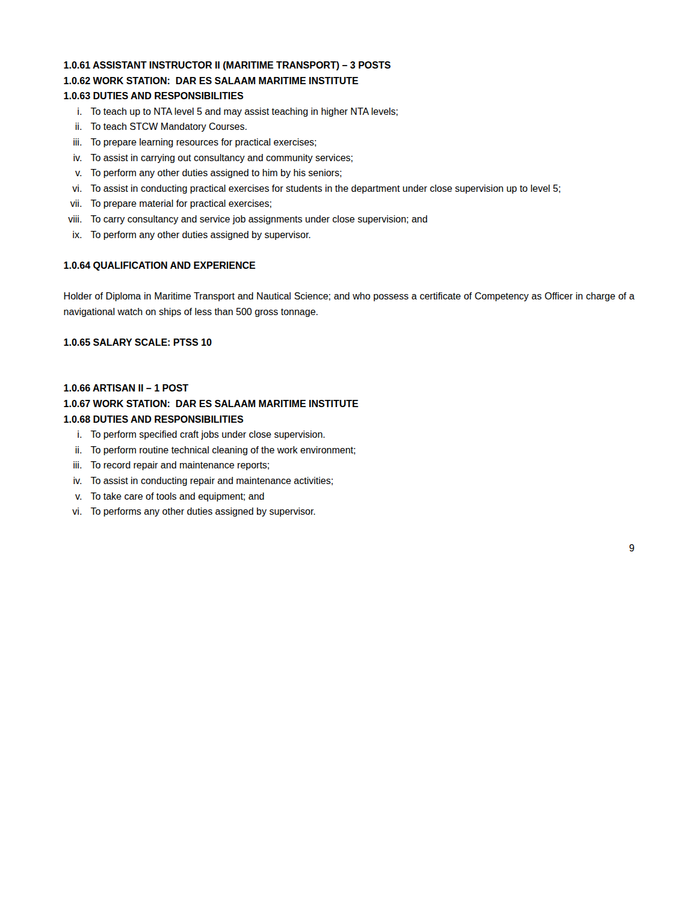1.0.61 ASSISTANT INSTRUCTOR II (MARITIME TRANSPORT) – 3 POSTS
1.0.62 WORK STATION: DAR ES SALAAM MARITIME INSTITUTE
1.0.63 DUTIES AND RESPONSIBILITIES
To teach up to NTA level 5 and may assist teaching in higher NTA levels;
To teach STCW Mandatory Courses.
To prepare learning resources for practical exercises;
To assist in carrying out consultancy and community services;
To perform any other duties assigned to him by his seniors;
To assist in conducting practical exercises for students in the department under close supervision up to level 5;
To prepare material for practical exercises;
To carry consultancy and service job assignments under close supervision; and
To perform any other duties assigned by supervisor.
1.0.64 QUALIFICATION AND EXPERIENCE
Holder of Diploma in Maritime Transport and Nautical Science; and who possess a certificate of Competency as Officer in charge of a navigational watch on ships of less than 500 gross tonnage.
1.0.65 SALARY SCALE: PTSS 10
1.0.66 ARTISAN II – 1 POST
1.0.67 WORK STATION: DAR ES SALAAM MARITIME INSTITUTE
1.0.68 DUTIES AND RESPONSIBILITIES
To perform specified craft jobs under close supervision.
To perform routine technical cleaning of the work environment;
To record repair and maintenance reports;
To assist in conducting repair and maintenance activities;
To take care of tools and equipment; and
To performs any other duties assigned by supervisor.
9